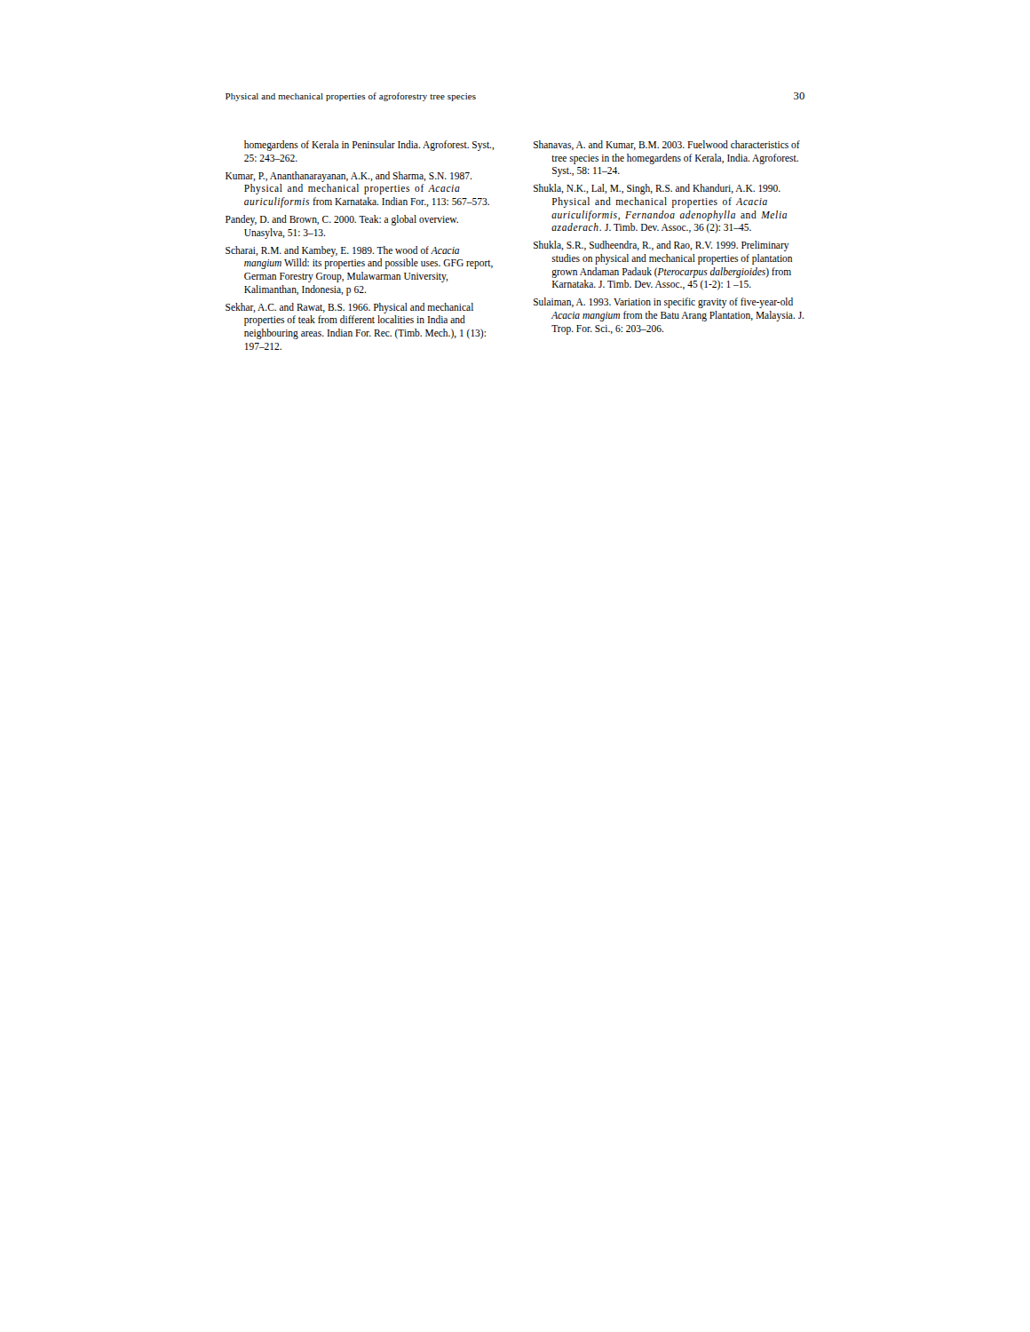Physical and mechanical properties of agroforestry tree species 30
homegardens of Kerala in Peninsular India. Agroforest. Syst., 25: 243–262.
Kumar, P., Ananthanarayanan, A.K., and Sharma, S.N. 1987. Physical and mechanical properties of Acacia auriculiformis from Karnataka. Indian For., 113: 567–573.
Pandey, D. and Brown, C. 2000. Teak: a global overview. Unasylva, 51: 3–13.
Scharai, R.M. and Kambey, E. 1989. The wood of Acacia mangium Willd: its properties and possible uses. GFG report, German Forestry Group, Mulawarman University, Kalimanthan, Indonesia, p 62.
Sekhar, A.C. and Rawat, B.S. 1966. Physical and mechanical properties of teak from different localities in India and neighbouring areas. Indian For. Rec. (Timb. Mech.), 1 (13): 197–212.
Shanavas, A. and Kumar, B.M. 2003. Fuelwood characteristics of tree species in the homegardens of Kerala, India. Agroforest. Syst., 58: 11–24.
Shukla, N.K., Lal, M., Singh, R.S. and Khanduri, A.K. 1990. Physical and mechanical properties of Acacia auriculiformis, Fernandoa adenophylla and Melia azaderach. J. Timb. Dev. Assoc., 36 (2): 31–45.
Shukla, S.R., Sudheendra, R., and Rao, R.V. 1999. Preliminary studies on physical and mechanical properties of plantation grown Andaman Padauk (Pterocarpus dalbergioides) from Karnataka. J. Timb. Dev. Assoc., 45 (1-2): 1 –15.
Sulaiman, A. 1993. Variation in specific gravity of five-year-old Acacia mangium from the Batu Arang Plantation, Malaysia. J. Trop. For. Sci., 6: 203–206.